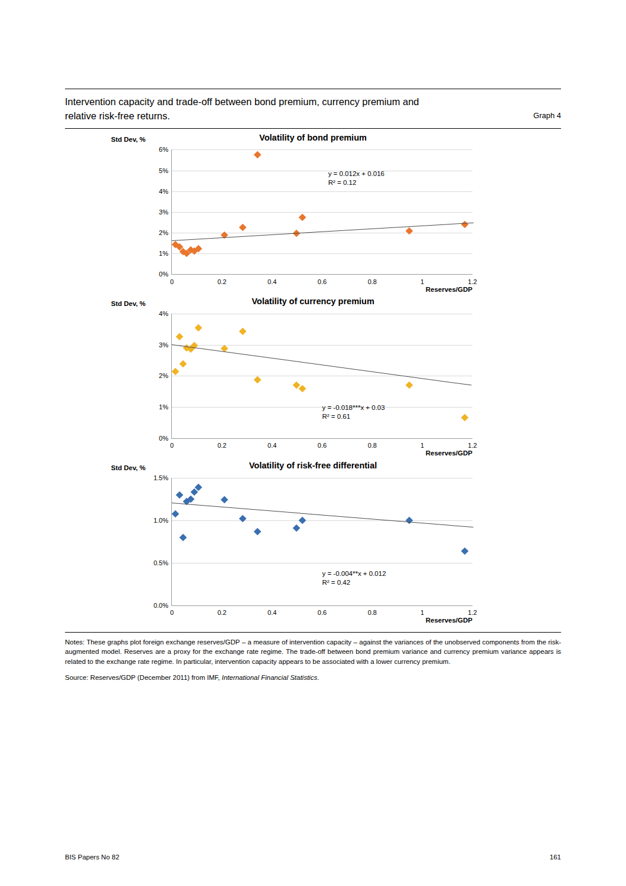Intervention capacity and trade-off between bond premium, currency premium and relative risk-free returns.
Graph 4
Volatility of bond premium
Std Dev, %
6%
5%
4%
3%
2%
1%
0%
0
0.2
0.4
0.6
0.8
1
1.2
Reserves/GDP
y = 0.012x + 0.016
R² = 0.12
Volatility of currency premium
Std Dev, %
4%
3%
2%
1%
0%
0
0.2
0.4
0.6
0.8
1
1.2
Reserves/GDP
y = -0.018***x + 0.03
R² = 0.61
Volatility of risk-free differential
Std Dev, %
1.5%
1.0%
0.5%
0.0%
0
0.2
0.4
0.6
0.8
1
1.2
Reserves/GDP
y = -0.004**x + 0.012
R² = 0.42
Notes: These graphs plot foreign exchange reserves/GDP – a measure of intervention capacity – against the variances of the unobserved components from the risk-augmented model. Reserves are a proxy for the exchange rate regime. The trade-off between bond premium variance and currency premium variance appears is related to the exchange rate regime. In particular, intervention capacity appears to be associated with a lower currency premium.
Source: Reserves/GDP (December 2011) from IMF, International Financial Statistics.
BIS Papers No 82
161